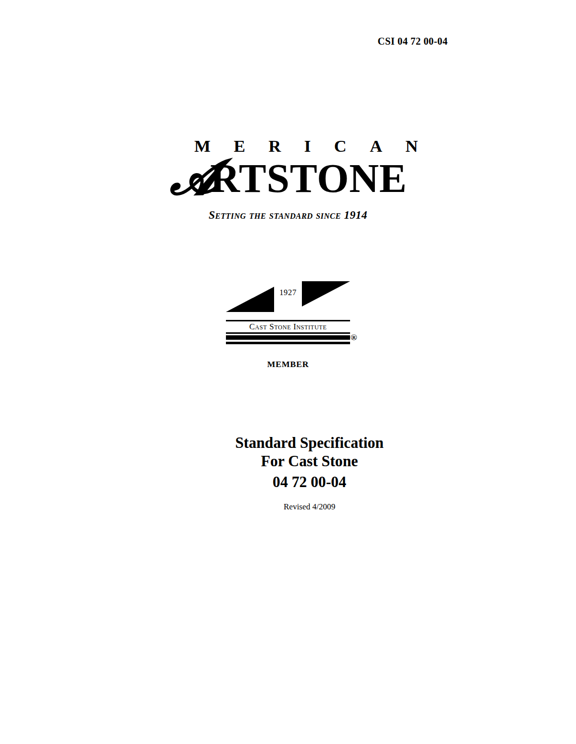CSI 04 72 00-04
M E R I C A N 𝓐RTSTONE
Setting the standard since 1914
1927
Cast Stone Institute
®
MEMBER
Standard Specification
For Cast Stone
04 72 00-04
Revised 4/2009